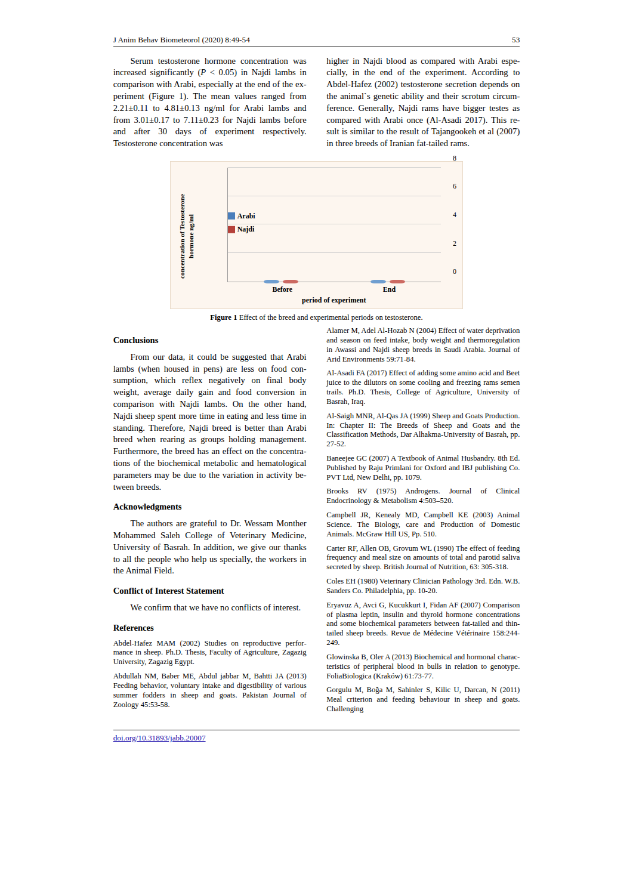J Anim Behav Biometeorol (2020) 8:49-54
53
Serum testosterone hormone concentration was increased significantly (P < 0.05) in Najdi lambs in comparison with Arabi, especially at the end of the experiment (Figure 1). The mean values ranged from 2.21±0.11 to 4.81±0.13 ng/ml for Arabi lambs and from 3.01±0.17 to 7.11±0.23 for Najdi lambs before and after 30 days of experiment respectively. Testosterone concentration was
higher in Najdi blood as compared with Arabi especially, in the end of the experiment. According to Abdel-Hafez (2002) testosterone secretion depends on the animal`s genetic ability and their scrotum circumference. Generally, Najdi rams have bigger testes as compared with Arabi once (Al-Asadi 2017). This result is similar to the result of Tajangookeh et al (2007) in three breeds of Iranian fat-tailed rams.
concentration of Testosterone
hormone ng/ml
Arabi
Najdi
0 2 4 6 8
Before
End
period of experiment
Figure 1 Effect of the breed and experimental periods on testosterone.
Conclusions
From our data, it could be suggested that Arabi lambs (when housed in pens) are less on food consumption, which reflex negatively on final body weight, average daily gain and food conversion in comparison with Najdi lambs. On the other hand, Najdi sheep spent more time in eating and less time in standing. Therefore, Najdi breed is better than Arabi breed when rearing as groups holding management. Furthermore, the breed has an effect on the concentrations of the biochemical metabolic and hematological parameters may be due to the variation in activity between breeds.
Acknowledgments
The authors are grateful to Dr. Wessam Monther Mohammed Saleh College of Veterinary Medicine, University of Basrah. In addition, we give our thanks to all the people who help us specially, the workers in the Animal Field.
Conflict of Interest Statement
We confirm that we have no conflicts of interest.
References
Abdel-Hafez MAM (2002) Studies on reproductive performance in sheep. Ph.D. Thesis, Faculty of Agriculture, Zagazig University, Zagazig Egypt.
Abdullah NM, Baber ME, Abdul jabbar M, Bahtti JA (2013) Feeding behavior, voluntary intake and digestibility of various summer fodders in sheep and goats. Pakistan Journal of Zoology 45:53-58.
Alamer M, Adel Al-Hozab N (2004) Effect of water deprivation and season on feed intake, body weight and thermoregulation in Awassi and Najdi sheep breeds in Saudi Arabia. Journal of Arid Environments 59:71-84.
Al-Asadi FA (2017) Effect of adding some amino acid and Beet juice to the dilutors on some cooling and freezing rams semen trails. Ph.D. Thesis, College of Agriculture, University of Basrah, Iraq.
Al-Saigh MNR, Al-Qas JA (1999) Sheep and Goats Production. In: Chapter II: The Breeds of Sheep and Goats and the Classification Methods, Dar Alhakma-University of Basrah, pp. 27-52.
Baneejee GC (2007) A Textbook of Animal Husbandry. 8th Ed. Published by Raju Primlani for Oxford and IBJ publishing Co. PVT Ltd, New Delhi, pp. 1079.
Brooks RV (1975) Androgens. Journal of Clinical Endocrinology & Metabolism 4:503–520.
Campbell JR, Kenealy MD, Campbell KE (2003) Animal Science. The Biology, care and Production of Domestic Animals. McGraw Hill US, Pp. 510.
Carter RF, Allen OB, Grovum WL (1990) The effect of feeding frequency and meal size on amounts of total and parotid saliva secreted by sheep. British Journal of Nutrition, 63: 305-318.
Coles EH (1980) Veterinary Clinician Pathology 3rd. Edn. W.B. Sanders Co. Philadelphia, pp. 10-20.
Eryavuz A, Avci G, Kucukkurt I, Fidan AF (2007) Comparison of plasma leptin, insulin and thyroid hormone concentrations and some biochemical parameters between fat-tailed and thin-tailed sheep breeds. Revue de Médecine Vétérinaire 158:244-249.
Glowinska B, Oler A (2013) Biochemical and hormonal characteristics of peripheral blood in bulls in relation to genotype. FoliaBiologica (Kraków) 61:73-77.
Gorgulu M, Boğa M, Sahinler S, Kilic U, Darcan, N (2011) Meal criterion and feeding behaviour in sheep and goats. Challenging
doi.org/10.31893/jabb.20007